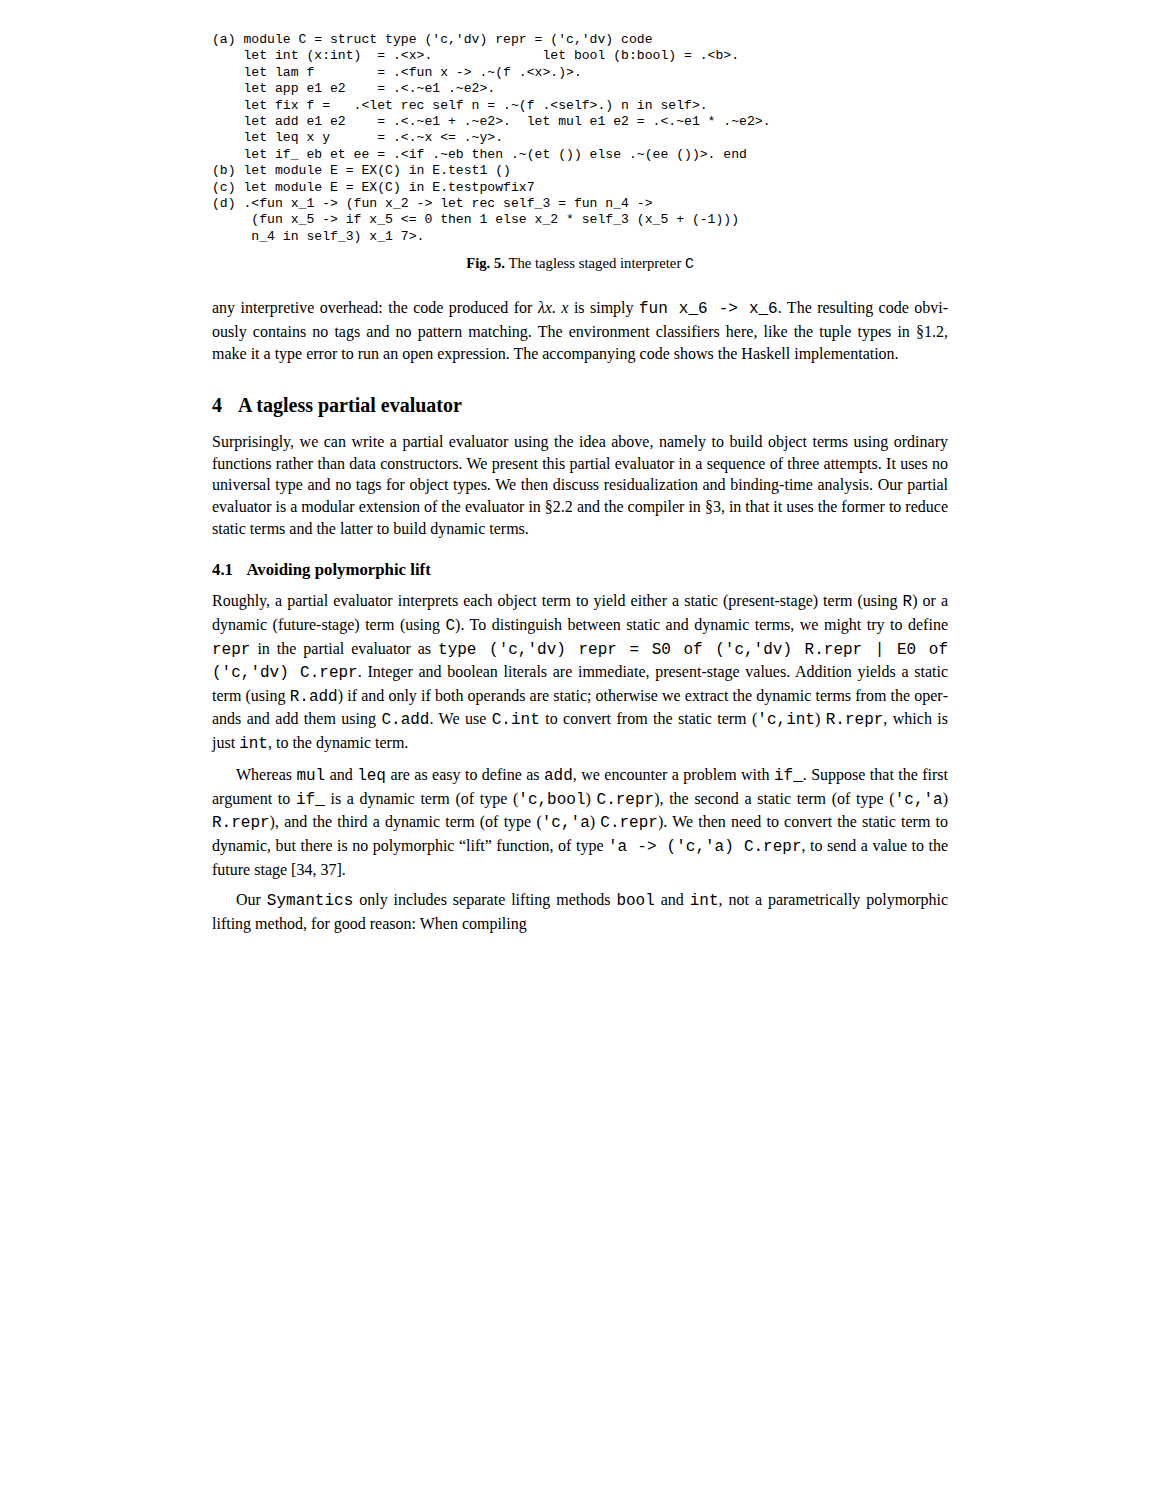(a) module C = struct type ('c,'dv) repr = ('c,'dv) code
    let int (x:int)  = .<x>.              let bool (b:bool) = .<b>.
    let lam f        = .<fun x -> .~(f .<x>.)>.
    let app e1 e2    = .<.~e1 .~e2>.
    let fix f =   .<let rec self n = .~(f .<self>.) n in self>.
    let add e1 e2    = .<.~e1 + .~e2>.  let mul e1 e2 = .<.~e1 * .~e2>.
    let leq x y      = .<.~x <= .~y>.
    let if_ eb et ee = .<if .~eb then .~(et ()) else .~(ee ())>. end
(b) let module E = EX(C) in E.test1 ()
(c) let module E = EX(C) in E.testpowfix7
(d) .<fun x_1 -> (fun x_2 -> let rec self_3 = fun n_4 ->
     (fun x_5 -> if x_5 <= 0 then 1 else x_2 * self_3 (x_5 + (-1)))
     n_4 in self_3) x_1 7>.
Fig. 5. The tagless staged interpreter C
any interpretive overhead: the code produced for λx. x is simply fun x_6 -> x_6. The resulting code obviously contains no tags and no pattern matching. The environment classifiers here, like the tuple types in §1.2, make it a type error to run an open expression. The accompanying code shows the Haskell implementation.
4 A tagless partial evaluator
Surprisingly, we can write a partial evaluator using the idea above, namely to build object terms using ordinary functions rather than data constructors. We present this partial evaluator in a sequence of three attempts. It uses no universal type and no tags for object types. We then discuss residualization and binding-time analysis. Our partial evaluator is a modular extension of the evaluator in §2.2 and the compiler in §3, in that it uses the former to reduce static terms and the latter to build dynamic terms.
4.1 Avoiding polymorphic lift
Roughly, a partial evaluator interprets each object term to yield either a static (present-stage) term (using R) or a dynamic (future-stage) term (using C). To distinguish between static and dynamic terms, we might try to define repr in the partial evaluator as type ('c,'dv) repr = S0 of ('c,'dv) R.repr | E0 of ('c,'dv) C.repr. Integer and boolean literals are immediate, present-stage values. Addition yields a static term (using R.add) if and only if both operands are static; otherwise we extract the dynamic terms from the operands and add them using C.add. We use C.int to convert from the static term ('c,int) R.repr, which is just int, to the dynamic term.
Whereas mul and leq are as easy to define as add, we encounter a problem with if_. Suppose that the first argument to if_ is a dynamic term (of type ('c,bool) C.repr), the second a static term (of type ('c,'a) R.repr), and the third a dynamic term (of type ('c,'a) C.repr). We then need to convert the static term to dynamic, but there is no polymorphic “lift” function, of type 'a -> ('c,'a) C.repr, to send a value to the future stage [34, 37].
Our Symantics only includes separate lifting methods bool and int, not a parametrically polymorphic lifting method, for good reason: When compiling